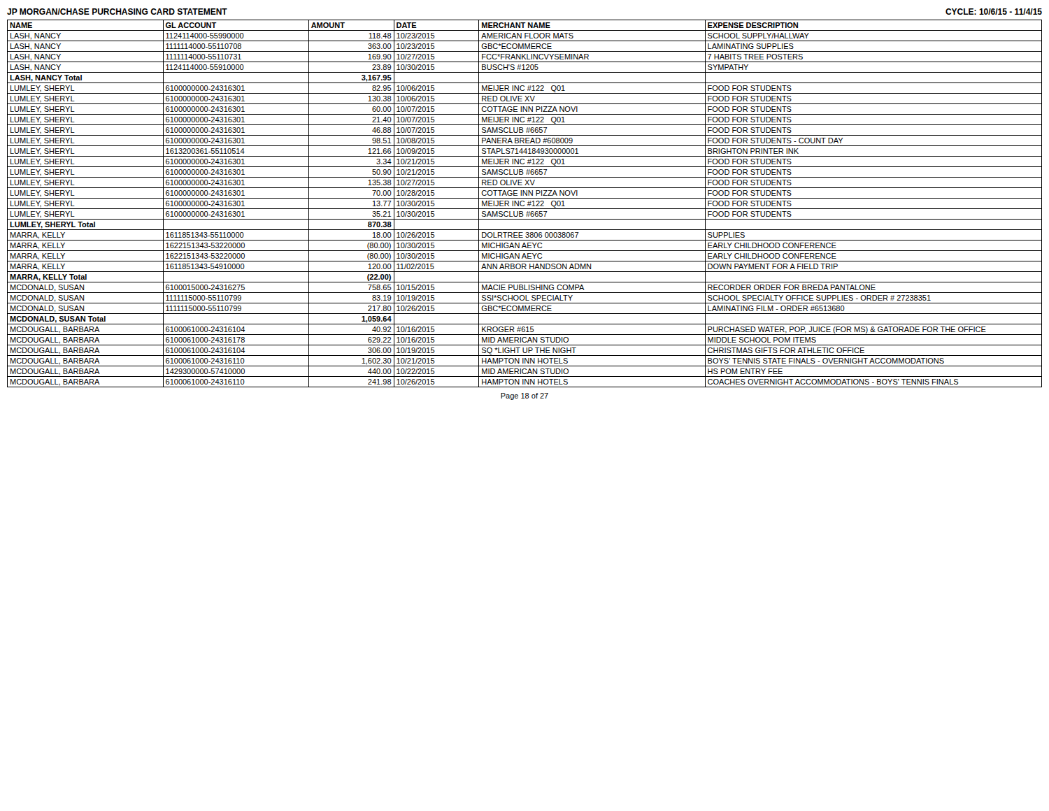JP MORGAN/CHASE PURCHASING CARD STATEMENT CYCLE: 10/6/15 - 11/4/15
| NAME | GL ACCOUNT | AMOUNT | DATE | MERCHANT NAME | EXPENSE DESCRIPTION |
| --- | --- | --- | --- | --- | --- |
| LASH, NANCY | 1124114000-55990000 | 118.48 | 10/23/2015 | AMERICAN FLOOR MATS | SCHOOL SUPPLY/HALLWAY |
| LASH, NANCY | 1111114000-55110708 | 363.00 | 10/23/2015 | GBC*ECOMMERCE | LAMINATING SUPPLIES |
| LASH, NANCY | 1111114000-55110731 | 169.90 | 10/27/2015 | FCC*FRANKLINCVYSEMINAR | 7 HABITS TREE POSTERS |
| LASH, NANCY | 1124114000-55910000 | 23.89 | 10/30/2015 | BUSCH'S #1205 | SYMPATHY |
| LASH, NANCY Total | | 3,167.95 | | | |
| LUMLEY, SHERYL | 6100000000-24316301 | 82.95 | 10/06/2015 | MEIJER INC #122 Q01 | FOOD FOR STUDENTS |
| LUMLEY, SHERYL | 6100000000-24316301 | 130.38 | 10/06/2015 | RED OLIVE XV | FOOD FOR STUDENTS |
| LUMLEY, SHERYL | 6100000000-24316301 | 60.00 | 10/07/2015 | COTTAGE INN PIZZA NOVI | FOOD FOR STUDENTS |
| LUMLEY, SHERYL | 6100000000-24316301 | 21.40 | 10/07/2015 | MEIJER INC #122 Q01 | FOOD FOR STUDENTS |
| LUMLEY, SHERYL | 6100000000-24316301 | 46.88 | 10/07/2015 | SAMSCLUB #6657 | FOOD FOR STUDENTS |
| LUMLEY, SHERYL | 6100000000-24316301 | 98.51 | 10/08/2015 | PANERA BREAD #608009 | FOOD FOR STUDENTS - COUNT DAY |
| LUMLEY, SHERYL | 1613200361-55110514 | 121.66 | 10/09/2015 | STAPLS7144184930000001 | BRIGHTON PRINTER INK |
| LUMLEY, SHERYL | 6100000000-24316301 | 3.34 | 10/21/2015 | MEIJER INC #122 Q01 | FOOD FOR STUDENTS |
| LUMLEY, SHERYL | 6100000000-24316301 | 50.90 | 10/21/2015 | SAMSCLUB #6657 | FOOD FOR STUDENTS |
| LUMLEY, SHERYL | 6100000000-24316301 | 135.38 | 10/27/2015 | RED OLIVE XV | FOOD FOR STUDENTS |
| LUMLEY, SHERYL | 6100000000-24316301 | 70.00 | 10/28/2015 | COTTAGE INN PIZZA NOVI | FOOD FOR STUDENTS |
| LUMLEY, SHERYL | 6100000000-24316301 | 13.77 | 10/30/2015 | MEIJER INC #122 Q01 | FOOD FOR STUDENTS |
| LUMLEY, SHERYL | 6100000000-24316301 | 35.21 | 10/30/2015 | SAMSCLUB #6657 | FOOD FOR STUDENTS |
| LUMLEY, SHERYL Total | | 870.38 | | | |
| MARRA, KELLY | 1611851343-55110000 | 18.00 | 10/26/2015 | DOLRTREE 3806 00038067 | SUPPLIES |
| MARRA, KELLY | 1622151343-53220000 | (80.00) | 10/30/2015 | MICHIGAN AEYC | EARLY CHILDHOOD CONFERENCE |
| MARRA, KELLY | 1622151343-53220000 | (80.00) | 10/30/2015 | MICHIGAN AEYC | EARLY CHILDHOOD CONFERENCE |
| MARRA, KELLY | 1611851343-54910000 | 120.00 | 11/02/2015 | ANN ARBOR HANDSON ADMN | DOWN PAYMENT FOR A FIELD TRIP |
| MARRA, KELLY Total | | (22.00) | | | |
| MCDONALD, SUSAN | 6100015000-24316275 | 758.65 | 10/15/2015 | MACIE PUBLISHING COMPA | RECORDER ORDER FOR BREDA PANTALONE |
| MCDONALD, SUSAN | 1111115000-55110799 | 83.19 | 10/19/2015 | SSI*SCHOOL SPECIALTY | SCHOOL SPECIALTY OFFICE SUPPLIES - ORDER # 27238351 |
| MCDONALD, SUSAN | 1111115000-55110799 | 217.80 | 10/26/2015 | GBC*ECOMMERCE | LAMINATING FILM - ORDER #6513680 |
| MCDONALD, SUSAN Total | | 1,059.64 | | | |
| MCDOUGALL, BARBARA | 6100061000-24316104 | 40.92 | 10/16/2015 | KROGER #615 | PURCHASED WATER, POP, JUICE (FOR MS) & GATORADE FOR THE OFFICE |
| MCDOUGALL, BARBARA | 6100061000-24316178 | 629.22 | 10/16/2015 | MID AMERICAN STUDIO | MIDDLE SCHOOL POM ITEMS |
| MCDOUGALL, BARBARA | 6100061000-24316104 | 306.00 | 10/19/2015 | SQ *LIGHT UP THE NIGHT | CHRISTMAS GIFTS FOR ATHLETIC OFFICE |
| MCDOUGALL, BARBARA | 6100061000-24316110 | 1,602.30 | 10/21/2015 | HAMPTON INN HOTELS | BOYS' TENNIS STATE FINALS - OVERNIGHT ACCOMMODATIONS |
| MCDOUGALL, BARBARA | 1429300000-57410000 | 440.00 | 10/22/2015 | MID AMERICAN STUDIO | HS POM ENTRY FEE |
| MCDOUGALL, BARBARA | 6100061000-24316110 | 241.98 | 10/26/2015 | HAMPTON INN HOTELS | COACHES OVERNIGHT ACCOMMODATIONS - BOYS' TENNIS FINALS |
Page 18 of 27